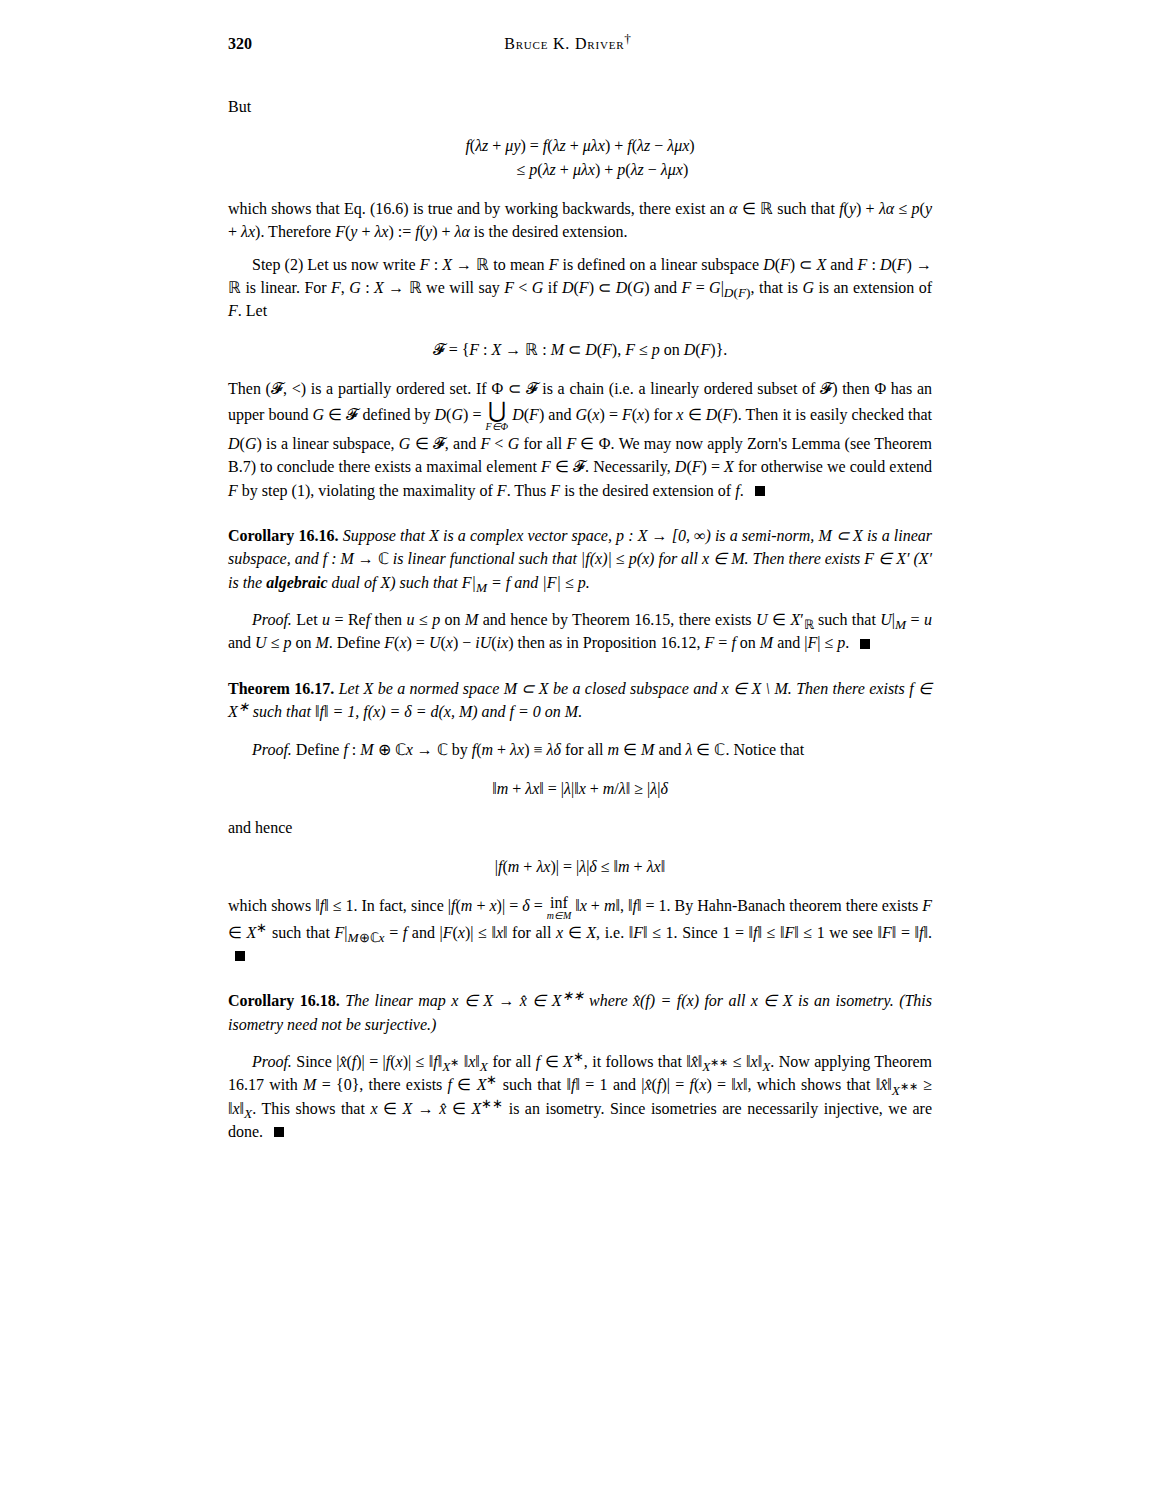320 Bruce K. Driver†
But
f(λz + μy) = f(λz + μλx) + f(λz − λμx)
≤ p(λz + μλx) + p(λz − λμx)
which shows that Eq. (16.6) is true and by working backwards, there exist an α ∈ ℝ such that f(y) + λα ≤ p(y + λx). Therefore F(y + λx) := f(y) + λα is the desired extension.
Step (2) Let us now write F : X → ℝ to mean F is defined on a linear subspace D(F) ⊂ X and F : D(F) → ℝ is linear. For F, G : X → ℝ we will say F < G if D(F) ⊂ D(G) and F = G|D(F), that is G is an extension of F. Let
𝓕 = {F : X → ℝ : M ⊂ D(F), F ≤ p on D(F)}.
Then (𝓕, <) is a partially ordered set. If Φ ⊂ 𝓕 is a chain (i.e. a linearly ordered subset of 𝓕) then Φ has an upper bound G ∈ 𝓕 defined by D(G) = ⋃F∈Φ D(F) and G(x) = F(x) for x ∈ D(F). Then it is easily checked that D(G) is a linear subspace, G ∈ 𝓕, and F < G for all F ∈ Φ. We may now apply Zorn's Lemma (see Theorem B.7) to conclude there exists a maximal element F ∈ 𝓕. Necessarily, D(F) = X for otherwise we could extend F by step (1), violating the maximality of F. Thus F is the desired extension of f.
Corollary 16.16. Suppose that X is a complex vector space, p : X → [0, ∞) is a semi-norm, M ⊂ X is a linear subspace, and f : M → ℂ is linear functional such that |f(x)| ≤ p(x) for all x ∈ M. Then there exists F ∈ X′ (X′ is the algebraic dual of X) such that F|M = f and |F| ≤ p.
Proof. Let u = Ref then u ≤ p on M and hence by Theorem 16.15, there exists U ∈ X′ℝ such that U|M = u and U ≤ p on M. Define F(x) = U(x) − iU(ix) then as in Proposition 16.12, F = f on M and |F| ≤ p.
Theorem 16.17. Let X be a normed space M ⊂ X be a closed subspace and x ∈ X \ M. Then there exists f ∈ X∗ such that ‖f‖ = 1, f(x) = δ = d(x, M) and f = 0 on M.
Proof. Define f : M ⊕ ℂx → ℂ by f(m + λx) ≡ λδ for all m ∈ M and λ ∈ ℂ. Notice that
‖m + λx‖ = |λ|‖x + m/λ‖ ≥ |λ|δ
and hence
|f(m + λx)| = |λ|δ ≤ ‖m + λx‖
which shows ‖f‖ ≤ 1. In fact, since |f(m + x)| = δ = inf m∈M ‖x + m‖, ‖f‖ = 1. By Hahn-Banach theorem there exists F ∈ X∗ such that F|M⊕ℂx = f and |F(x)| ≤ ‖x‖ for all x ∈ X, i.e. ‖F‖ ≤ 1. Since 1 = ‖f‖ ≤ ‖F‖ ≤ 1 we see ‖F‖ = ‖f‖.
Corollary 16.18. The linear map x ∈ X → x̂ ∈ X∗∗ where x̂(f) = f(x) for all x ∈ X is an isometry. (This isometry need not be surjective.)
Proof. Since |x̂(f)| = |f(x)| ≤ ‖f‖X∗ ‖x‖X for all f ∈ X∗, it follows that ‖x̂‖X∗∗ ≤ ‖x‖X. Now applying Theorem 16.17 with M = {0}, there exists f ∈ X∗ such that ‖f‖ = 1 and |x̂(f)| = f(x) = ‖x‖, which shows that ‖x̂‖X∗∗ ≥ ‖x‖X. This shows that x ∈ X → x̂ ∈ X∗∗ is an isometry. Since isometries are necessarily injective, we are done.